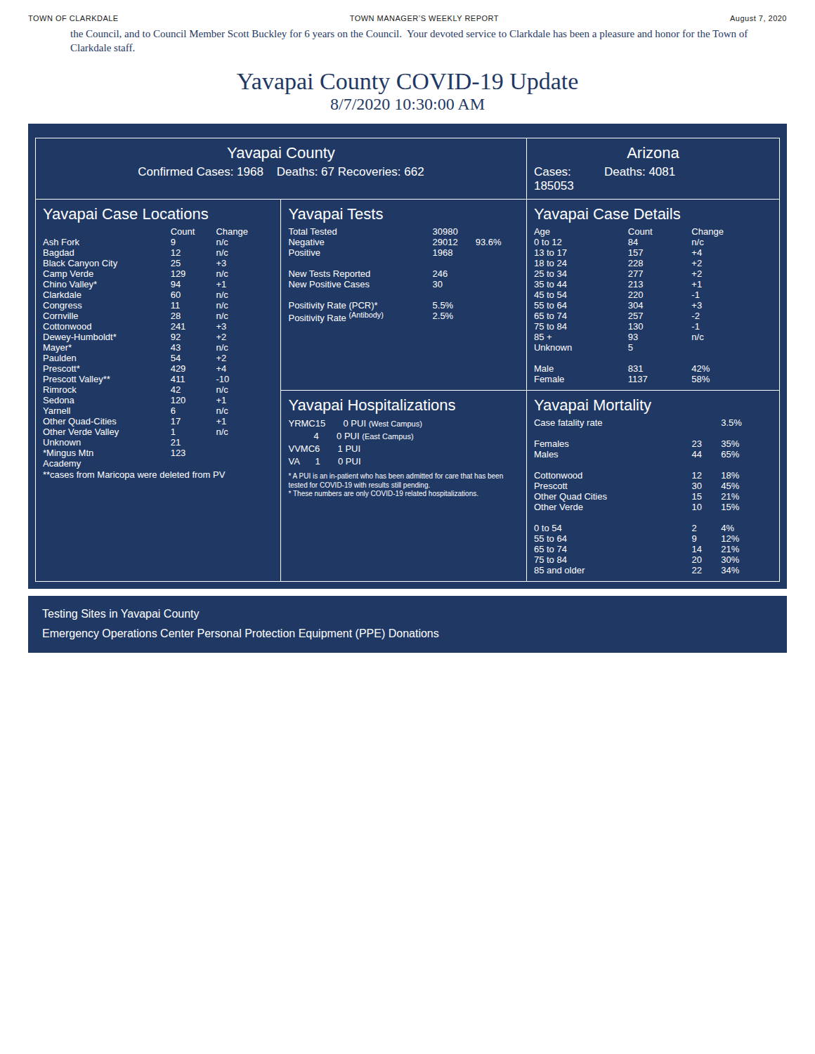TOWN OF CLARKDALE TOWN MANAGER’S WEEKLY REPORT August 7, 2020
the Council, and to Council Member Scott Buckley for 6 years on the Council. Your devoted service to Clarkdale has been a pleasure and honor for the Town of Clarkdale staff.
Yavapai County COVID-19 Update
8/7/2020 10:30:00 AM
| Yavapai County Confirmed Cases: 1968 Deaths: 67 Recoveries: 662 | Arizona Cases: Deaths: 4081 185053 |
| Yavapai Case Locations / / Count / Change / / Ash Fork / 9 / n/c / / Bagdad / 12 / n/c / / Black Canyon City / 25 / +3 / / Camp Verde / 129 / n/c / / Chino Valley* / 94 / +1 / / Clarkdale / 60 / n/c / / Congress / 11 / n/c / / Cornville / 28 / n/c / / Cottonwood / 241 / +3 / / Dewey-Humboldt* / 92 / +2 / / Mayer* / 43 / n/c / / Paulden / 54 / +2 / / Prescott* / 429 / +4 / / Prescott Valley** / 411 / -10 / / Rimrock / 42 / n/c / / Sedona / 120 / +1 / / Yarnell / 6 / n/c / / Other Quad-Cities / 17 / +1 / / Other Verde Valley / 1 / n/c / / Unknown / 21 / / / *Mingus Mtn / 123 / / Academy **cases from Maricopa were deleted from PV | Yavapai Tests / Total Tested / 30980 / / / Negative / 29012 / 93.6% / / Positive / 1968 / / / New Tests Reported / 246 / / / New Positive Cases / 30 / / / Positivity Rate (PCR)* / 5.5% / / / Positivity Rate (Antibody) / 2.5% / / | Yavapai Case Details / Age / Count / Change / / 0 to 12 / 84 / n/c / / 13 to 17 / 157 / +4 / / 18 to 24 / 228 / +2 / / 25 to 34 / 277 / +2 / / 35 to 44 / 213 / +1 / / 45 to 54 / 220 / -1 / / 55 to 64 / 304 / +3 / / 65 to 74 / 257 / -2 / / 75 to 84 / 130 / -1 / / 85 + / 93 / n/c / / Unknown / 5 / / / Male / 831 / 42% / / Female / 1137 / 58% / |
| Yavapai Hospitalizations YRMC15 0 PUI (West Campus) 4 0 PUI (East Campus) VVMC6 1 PUI VA 1 0 PUI * A PUI is an in-patient who has been admitted for care that has been tested for COVID-19 with results still pending. * These numbers are only COVID-19 related hospitalizations. | Yavapai Mortality / Case fatality rate / / 3.5% / / Females / 23 / 35% / / Males / 44 / 65% / / Cottonwood / 12 / 18% / / Prescott / 30 / 45% / / Other Quad Cities / 15 / 21% / / Other Verde / 10 / 15% / / 0 to 54 / 2 / 4% / / 55 to 64 / 9 / 12% / / 65 to 74 / 14 / 21% / / 75 to 84 / 20 / 30% / / 85 and older / 22 / 34% / |
Testing Sites in Yavapai County
Emergency Operations Center Personal Protection Equipment (PPE) Donations